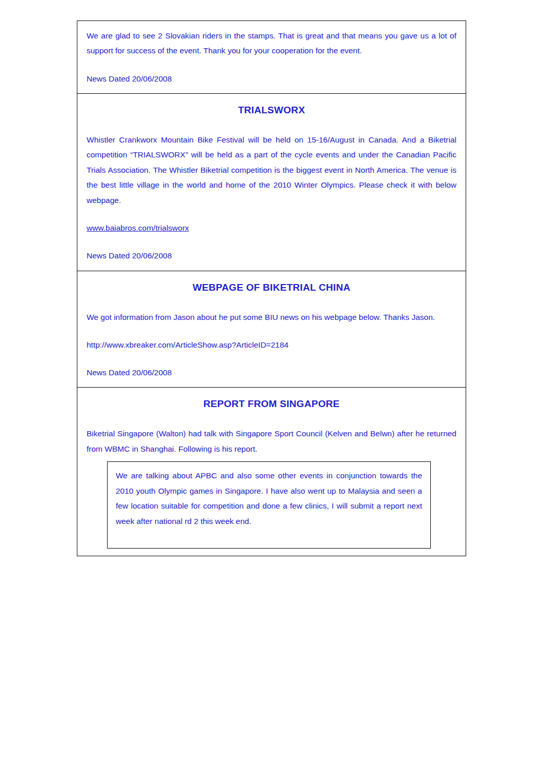| We are glad to see 2 Slovakian riders in the stamps. That is great and that means you gave us a lot of support for success of the event. Thank you for your cooperation for the event. News Dated 20/06/2008 |
| TRIALSWORX Whistler Crankworx Mountain Bike Festival will be held on 15-16/August in Canada. And a Biketrial competition “TRIALSWORX” will be held as a part of the cycle events and under the Canadian Pacific Trials Association. The Whistler Biketrial competition is the biggest event in North America. The venue is the best little village in the world and home of the 2010 Winter Olympics. Please check it with below webpage. www.baiabros.com/trialsworx News Dated 20/06/2008 |
| WEBPAGE OF BIKETRIAL CHINA We got information from Jason about he put some BIU news on his webpage below. Thanks Jason. http://www.xbreaker.com/ArticleShow.asp?ArticleID=2184 News Dated 20/06/2008 |
| REPORT FROM SINGAPORE Biketrial Singapore (Walton) had talk with Singapore Sport Council (Kelven and Belwn) after he returned from WBMC in Shanghai. Following is his report. We are talking about APBC and also some other events in conjunction towards the 2010 youth Olympic games in Singapore. I have also went up to Malaysia and seen a few location suitable for competition and done a few clinics, I will submit a report next week after national rd 2 this week end. |